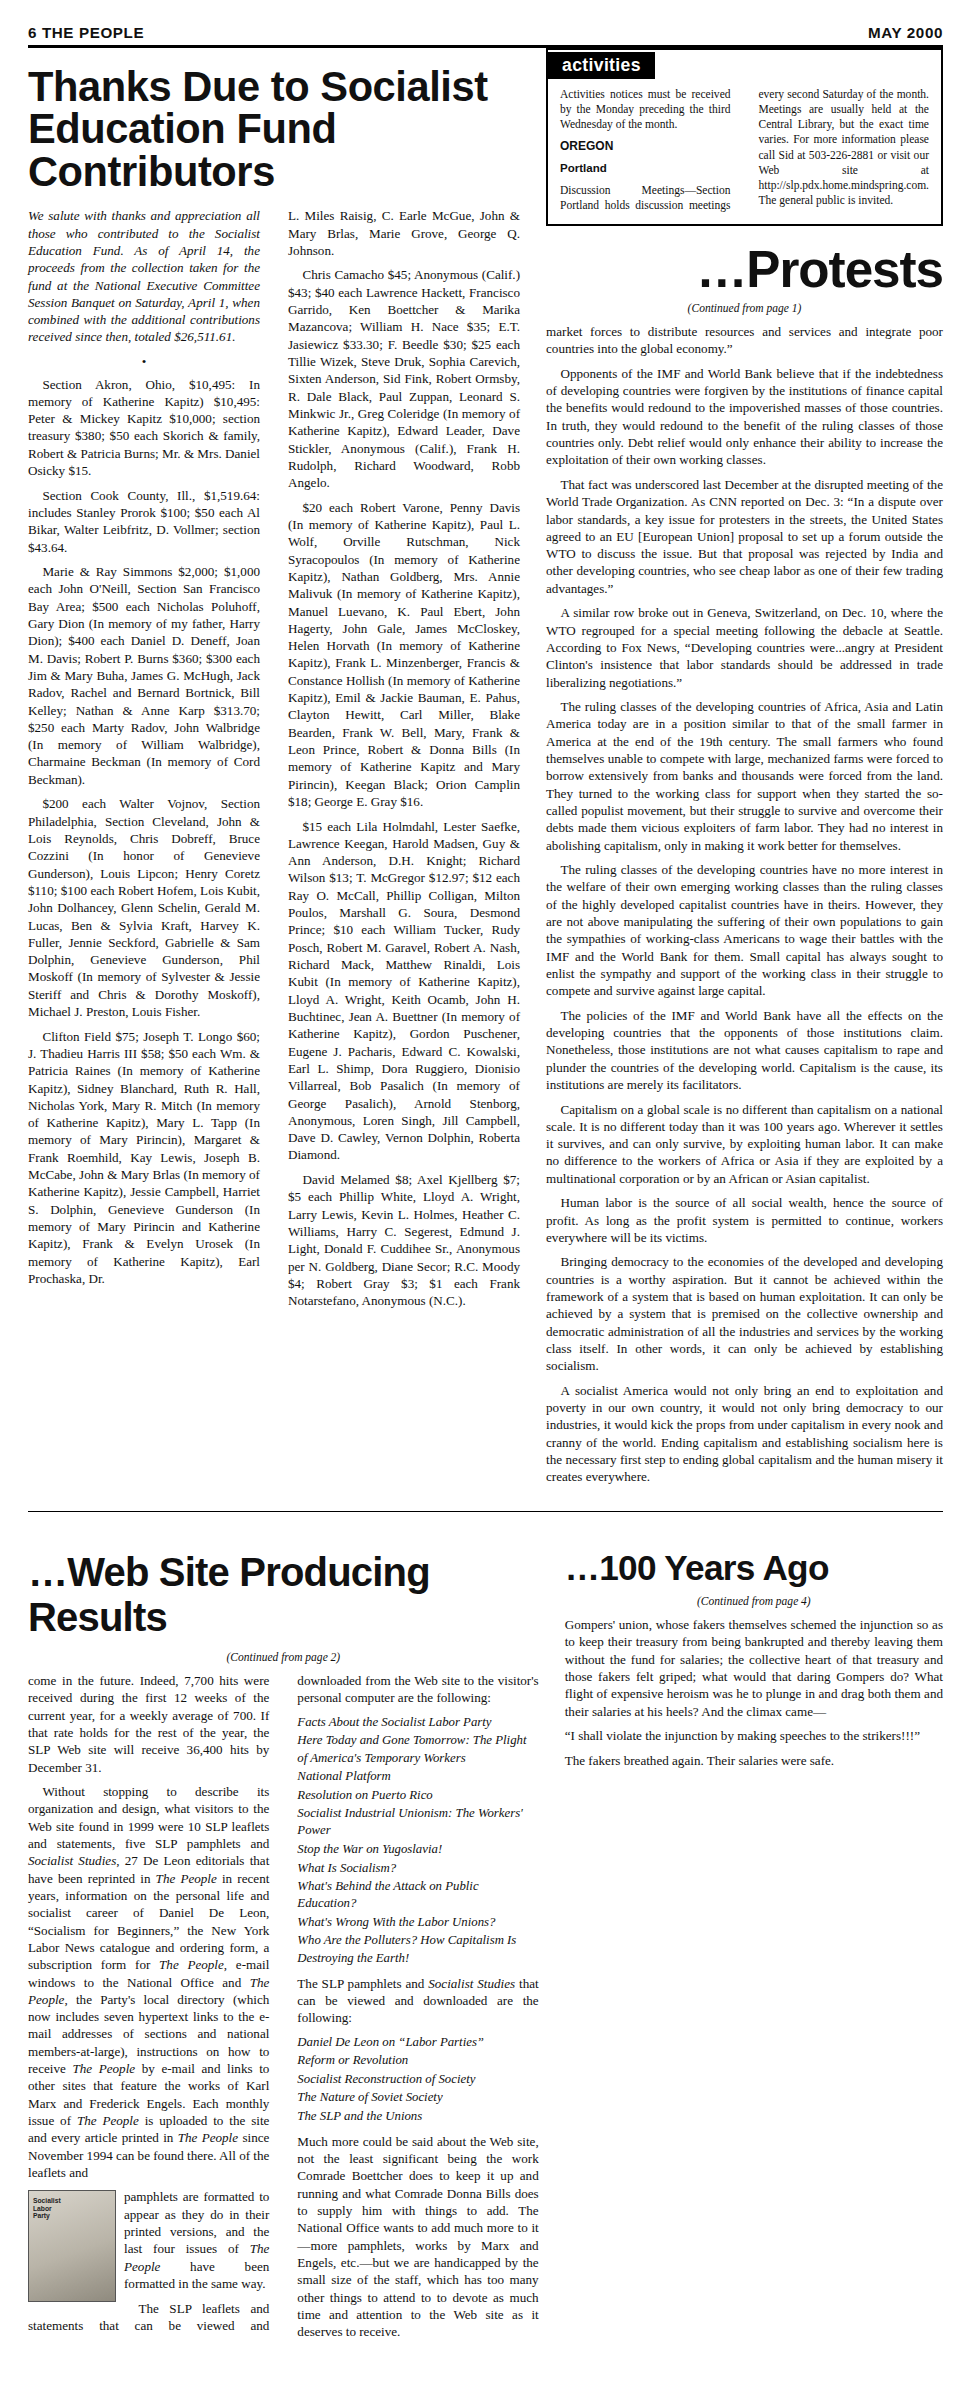6 THE PEOPLE
MAY 2000
Thanks Due to Socialist
Education Fund Contributors
We salute with thanks and appreciation all those who contributed to the Socialist Education Fund. As of April 14, the proceeds from the collection taken for the fund at the National Executive Committee Session Banquet on Saturday, April 1, when combined with the additional contributions received since then, totaled $26,511.61.
•
Section Akron, Ohio, $10,495: In memory of Katherine Kapitz) $10,495: Peter & Mickey Kapitz $10,000; section treasury $380; $50 each Skorich & family, Robert & Patricia Burns; Mr. & Mrs. Daniel Osicky $15.
Section Cook County, Ill., $1,519.64: includes Stanley Prorok $100; $50 each Al Bikar, Walter Leibfritz, D. Vollmer; section $43.64.
Marie & Ray Simmons $2,000; $1,000 each John O'Neill, Section San Francisco Bay Area; $500 each Nicholas Poluhoff, Gary Dion (In memory of my father, Harry Dion); $400 each Daniel D. Deneff, Joan M. Davis; Robert P. Burns $360; $300 each Jim & Mary Buha, James G. McHugh, Jack Radov, Rachel and Bernard Bortnick, Bill Kelley; Nathan & Anne Karp $313.70; $250 each Marty Radov, John Walbridge (In memory of William Walbridge), Charmaine Beckman (In memory of Cord Beckman).
$200 each Walter Vojnov, Section Philadelphia, Section Cleveland, John & Lois Reynolds, Chris Dobreff, Bruce Cozzini (In honor of Genevieve Gunderson), Louis Lipcon; Henry Coretz $110; $100 each Robert Hofem, Lois Kubit, John Dolhancey, Glenn Schelin, Gerald M. Lucas, Ben & Sylvia Kraft, Harvey K. Fuller, Jennie Seckford, Gabrielle & Sam Dolphin, Genevieve Gunderson, Phil Moskoff (In memory of Sylvester & Jessie Steriff and Chris & Dorothy Moskoff), Michael J. Preston, Louis Fisher.
Clifton Field $75; Joseph T. Longo $60; J. Thadieu Harris III $58; $50 each Wm. & Patricia Raines (In memory of Katherine Kapitz), Sidney Blanchard, Ruth R. Hall, Nicholas York, Mary R. Mitch (In memory of Katherine Kapitz), Mary L. Tapp (In memory of Mary Pirincin), Margaret & Frank Roemhild, Kay Lewis, Joseph B. McCabe, John & Mary Brlas (In memory of Katherine Kapitz), Jessie Campbell, Harriet S. Dolphin, Genevieve Gunderson (In memory of Mary Pirincin and Katherine Kapitz), Frank & Evelyn Urosek (In memory of Katherine Kapitz), Earl Prochaska, Dr.
L. Miles Raisig, C. Earle McGue, John & Mary Brlas, Marie Grove, George Q. Johnson.
Chris Camacho $45; Anonymous (Calif.) $43; $40 each Lawrence Hackett, Francisco Garrido, Ken Boettcher & Marika Mazancova; William H. Nace $35; E.T. Jasiewicz $33.30; F. Beedle $30; $25 each Tillie Wizek, Steve Druk, Sophia Carevich, Sixten Anderson, Sid Fink, Robert Ormsby, R. Dale Black, Paul Zuppan, Leonard S. Minkwic Jr., Greg Coleridge (In memory of Katherine Kapitz), Edward Leader, Dave Stickler, Anonymous (Calif.), Frank H. Rudolph, Richard Woodward, Robb Angelo.
$20 each Robert Varone, Penny Davis (In memory of Katherine Kapitz), Paul L. Wolf, Orville Rutschman, Nick Syracopoulos (In memory of Katherine Kapitz), Nathan Goldberg, Mrs. Annie Malivuk (In memory of Katherine Kapitz), Manuel Luevano, K. Paul Ebert, John Hagerty, John Gale, James McCloskey, Helen Horvath (In memory of Katherine Kapitz), Frank L. Minzenberger, Francis & Constance Hollish (In memory of Katherine Kapitz), Emil & Jackie Bauman, E. Pahus, Clayton Hewitt, Carl Miller, Blake Bearden, Frank W. Bell, Mary, Frank & Leon Prince, Robert & Donna Bills (In memory of Katherine Kapitz and Mary Pirincin), Keegan Black; Orion Camplin $18; George E. Gray $16.
$15 each Lila Holmdahl, Lester Saefke, Lawrence Keegan, Harold Madsen, Guy & Ann Anderson, D.H. Knight; Richard Wilson $13; T. McGregor $12.97; $12 each Ray O. McCall, Phillip Colligan, Milton Poulos, Marshall G. Soura, Desmond Prince; $10 each William Tucker, Rudy Posch, Robert M. Garavel, Robert A. Nash, Richard Mack, Matthew Rinaldi, Lois Kubit (In memory of Katherine Kapitz), Lloyd A. Wright, Keith Ocamb, John H. Buchtinec, Jean A. Buettner (In memory of Katherine Kapitz), Gordon Puschener, Eugene J. Pacharis, Edward C. Kowalski, Earl L. Shimp, Dora Ruggiero, Dionisio Villarreal, Bob Pasalich (In memory of George Pasalich), Arnold Stenborg, Anonymous, Loren Singh, Jill Campbell, Dave D. Cawley, Vernon Dolphin, Roberta Diamond.
David Melamed $8; Axel Kjellberg $7; $5 each Phillip White, Lloyd A. Wright, Larry Lewis, Kevin L. Holmes, Heather C. Williams, Harry C. Segerest, Edmund J. Light, Donald F. Cuddihee Sr., Anonymous per N. Goldberg, Diane Secor; R.C. Moody $4; Robert Gray $3; $1 each Frank Notarstefano, Anonymous (N.C.).
activities
Activities notices must be received by the Monday preceding the third Wednesday of the month.
OREGON
Portland
Discussion Meetings—Section Portland holds discussion meetings every second Saturday of the month. Meetings are usually held at the Central Library, but the exact time varies. For more information please call Sid at 503-226-2881 or visit our Web site at http://slp.pdx.home.mindspring.com. The general public is invited.
…Protests
(Continued from page 1)
market forces to distribute resources and services and integrate poor countries into the global economy.”
Opponents of the IMF and World Bank believe that if the indebtedness of developing countries were forgiven by the institutions of finance capital the benefits would redound to the impoverished masses of those countries. In truth, they would redound to the benefit of the ruling classes of those countries only. Debt relief would only enhance their ability to increase the exploitation of their own working classes.
That fact was underscored last December at the disrupted meeting of the World Trade Organization. As CNN reported on Dec. 3: “In a dispute over labor standards, a key issue for protesters in the streets, the United States agreed to an EU [European Union] proposal to set up a forum outside the WTO to discuss the issue. But that proposal was rejected by India and other developing countries, who see cheap labor as one of their few trading advantages.”
A similar row broke out in Geneva, Switzerland, on Dec. 10, where the WTO regrouped for a special meeting following the debacle at Seattle. According to Fox News, “Developing countries were...angry at President Clinton's insistence that labor standards should be addressed in trade liberalizing negotiations.”
The ruling classes of the developing countries of Africa, Asia and Latin America today are in a position similar to that of the small farmer in America at the end of the 19th century. The small farmers who found themselves unable to compete with large, mechanized farms were forced to borrow extensively from banks and thousands were forced from the land. They turned to the working class for support when they started the so-called populist movement, but their struggle to survive and overcome their debts made them vicious exploiters of farm labor. They had no interest in abolishing capitalism, only in making it work better for themselves.
The ruling classes of the developing countries have no more interest in the welfare of their own emerging working classes than the ruling classes of the highly developed capitalist countries have in theirs. However, they are not above manipulating the suffering of their own populations to gain the sympathies of working-class Americans to wage their battles with the IMF and the World Bank for them. Small capital has always sought to enlist the sympathy and support of the working class in their struggle to compete and survive against large capital.
The policies of the IMF and World Bank have all the effects on the developing countries that the opponents of those institutions claim. Nonetheless, those institutions are not what causes capitalism to rape and plunder the countries of the developing world. Capitalism is the cause, its institutions are merely its facilitators.
Capitalism on a global scale is no different than capitalism on a national scale. It is no different today than it was 100 years ago. Wherever it settles it survives, and can only survive, by exploiting human labor. It can make no difference to the workers of Africa or Asia if they are exploited by a multinational corporation or by an African or Asian capitalist.
Human labor is the source of all social wealth, hence the source of profit. As long as the profit system is permitted to continue, workers everywhere will be its victims.
Bringing democracy to the economies of the developed and developing countries is a worthy aspiration. But it cannot be achieved within the framework of a system that is based on human exploitation. It can only be achieved by a system that is premised on the collective ownership and democratic administration of all the industries and services by the working class itself. In other words, it can only be achieved by establishing socialism.
A socialist America would not only bring an end to exploitation and poverty in our own country, it would not only bring democracy to our industries, it would kick the props from under capitalism in every nook and cranny of the world. Ending capitalism and establishing socialism here is the necessary first step to ending global capitalism and the human misery it creates everywhere.
…Web Site Producing Results
(Continued from page 2)
come in the future. Indeed, 7,700 hits were received during the first 12 weeks of the current year, for a weekly average of 700. If that rate holds for the rest of the year, the SLP Web site will receive 36,400 hits by December 31.
Without stopping to describe its organization and design, what visitors to the Web site found in 1999 were 10 SLP leaflets and statements, five SLP pamphlets and Socialist Studies, 27 De Leon editorials that have been reprinted in The People in recent years, information on the personal life and socialist career of Daniel De Leon, “Socialism for Beginners,” the New York Labor News catalogue and ordering form, a subscription form for The People, e-mail windows to the National Office and The People, the Party's local directory (which now includes seven hypertext links to the e-mail addresses of sections and national members-at-large), instructions on how to receive The People by e-mail and links to other sites that feature the works of Karl Marx and Frederick Engels. Each monthly issue of The People is uploaded to the site and every article printed in The People since November 1994 can be found there. All of the leaflets and
Socialist
Labor
Party
pamphlets are formatted to appear as they do in their printed versions, and the last four issues of The People have been formatted in the same way.
The SLP leaflets and statements that can be viewed and downloaded from the Web site to the visitor's personal computer are the following:
Facts About the Socialist Labor Party
Here Today and Gone Tomorrow: The Plight of America's Temporary Workers
National Platform
Resolution on Puerto Rico
Socialist Industrial Unionism: The Workers' Power
Stop the War on Yugoslavia!
What Is Socialism?
What's Behind the Attack on Public Education?
What's Wrong With the Labor Unions?
Who Are the Polluters? How Capitalism Is Destroying the Earth!
The SLP pamphlets and Socialist Studies that can be viewed and downloaded are the following:
Daniel De Leon on “Labor Parties”
Reform or Revolution
Socialist Reconstruction of Society
The Nature of Soviet Society
The SLP and the Unions
Much more could be said about the Web site, not the least significant being the work Comrade Boettcher does to keep it up and running and what Comrade Donna Bills does to supply him with things to add. The National Office wants to add much more to it—more pamphlets, works by Marx and Engels, etc.—but we are handicapped by the small size of the staff, which has too many other things to attend to to devote as much time and attention to the Web site as it deserves to receive.
…100 Years Ago
(Continued from page 4)
Gompers' union, whose fakers themselves schemed the injunction so as to keep their treasury from being bankrupted and thereby leaving them without the fund for salaries; the collective heart of that treasury and those fakers felt griped; what would that daring Gompers do? What flight of expensive heroism was he to plunge in and drag both them and their salaries at his heels? And the climax came—
“I shall violate the injunction by making speeches to the strikers!!!”
The fakers breathed again. Their salaries were safe.